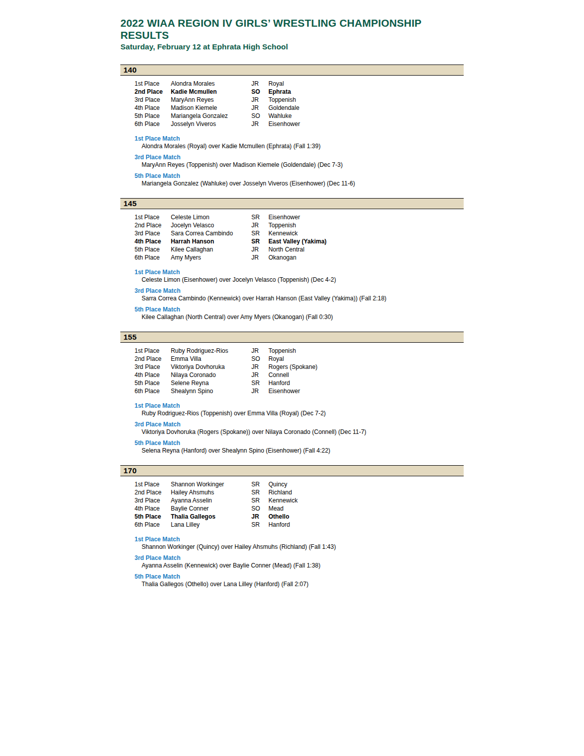2022 WIAA Region IV Girls’ Wrestling Championship Results
Saturday, February 12 at Ephrata High School
140
| 1st Place | Alondra Morales | JR | Royal |
| 2nd Place | Kadie Mcmullen | SO | Ephrata |
| 3rd Place | MaryAnn Reyes | JR | Toppenish |
| 4th Place | Madison Kiemele | JR | Goldendale |
| 5th Place | Mariangela Gonzalez | SO | Wahluke |
| 6th Place | Josselyn Viveros | JR | Eisenhower |
1st Place Match
Alondra Morales (Royal) over Kadie Mcmullen (Ephrata) (Fall 1:39)
3rd Place Match
MaryAnn Reyes (Toppenish) over Madison Kiemele (Goldendale) (Dec 7-3)
5th Place Match
Mariangela Gonzalez (Wahluke) over Josselyn Viveros (Eisenhower) (Dec 11-6)
145
| 1st Place | Celeste Limon | SR | Eisenhower |
| 2nd Place | Jocelyn Velasco | JR | Toppenish |
| 3rd Place | Sara Correa Cambindo | SR | Kennewick |
| 4th Place | Harrah Hanson | SR | East Valley (Yakima) |
| 5th Place | Kilee Callaghan | JR | North Central |
| 6th Place | Amy Myers | JR | Okanogan |
1st Place Match
Celeste Limon (Eisenhower) over Jocelyn Velasco (Toppenish) (Dec 4-2)
3rd Place Match
Sarra Correa Cambindo (Kennewick) over Harrah Hanson (East Valley (Yakima)) (Fall 2:18)
5th Place Match
Kilee Callaghan (North Central) over Amy Myers (Okanogan) (Fall 0:30)
155
| 1st Place | Ruby Rodriguez-Rios | JR | Toppenish |
| 2nd Place | Emma Villa | SO | Royal |
| 3rd Place | Viktoriya Dovhoruka | JR | Rogers (Spokane) |
| 4th Place | Nilaya Coronado | JR | Connell |
| 5th Place | Selene Reyna | SR | Hanford |
| 6th Place | Shealynn Spino | JR | Eisenhower |
1st Place Match
Ruby Rodriguez-Rios (Toppenish) over Emma Villa (Royal) (Dec 7-2)
3rd Place Match
Viktoriya Dovhoruka (Rogers (Spokane)) over Nilaya Coronado (Connell) (Dec 11-7)
5th Place Match
Selena Reyna (Hanford) over Shealynn Spino (Eisenhower) (Fall 4:22)
170
| 1st Place | Shannon Workinger | SR | Quincy |
| 2nd Place | Hailey Ahsmuhs | SR | Richland |
| 3rd Place | Ayanna Asselin | SR | Kennewick |
| 4th Place | Baylie Conner | SO | Mead |
| 5th Place | Thalia Gallegos | JR | Othello |
| 6th Place | Lana Lilley | SR | Hanford |
1st Place Match
Shannon Workinger (Quincy) over Hailey Ahsmuhs (Richland) (Fall 1:43)
3rd Place Match
Ayanna Asselin (Kennewick) over Baylie Conner (Mead) (Fall 1:38)
5th Place Match
Thalia Gallegos (Othello) over Lana Lilley (Hanford) (Fall 2:07)